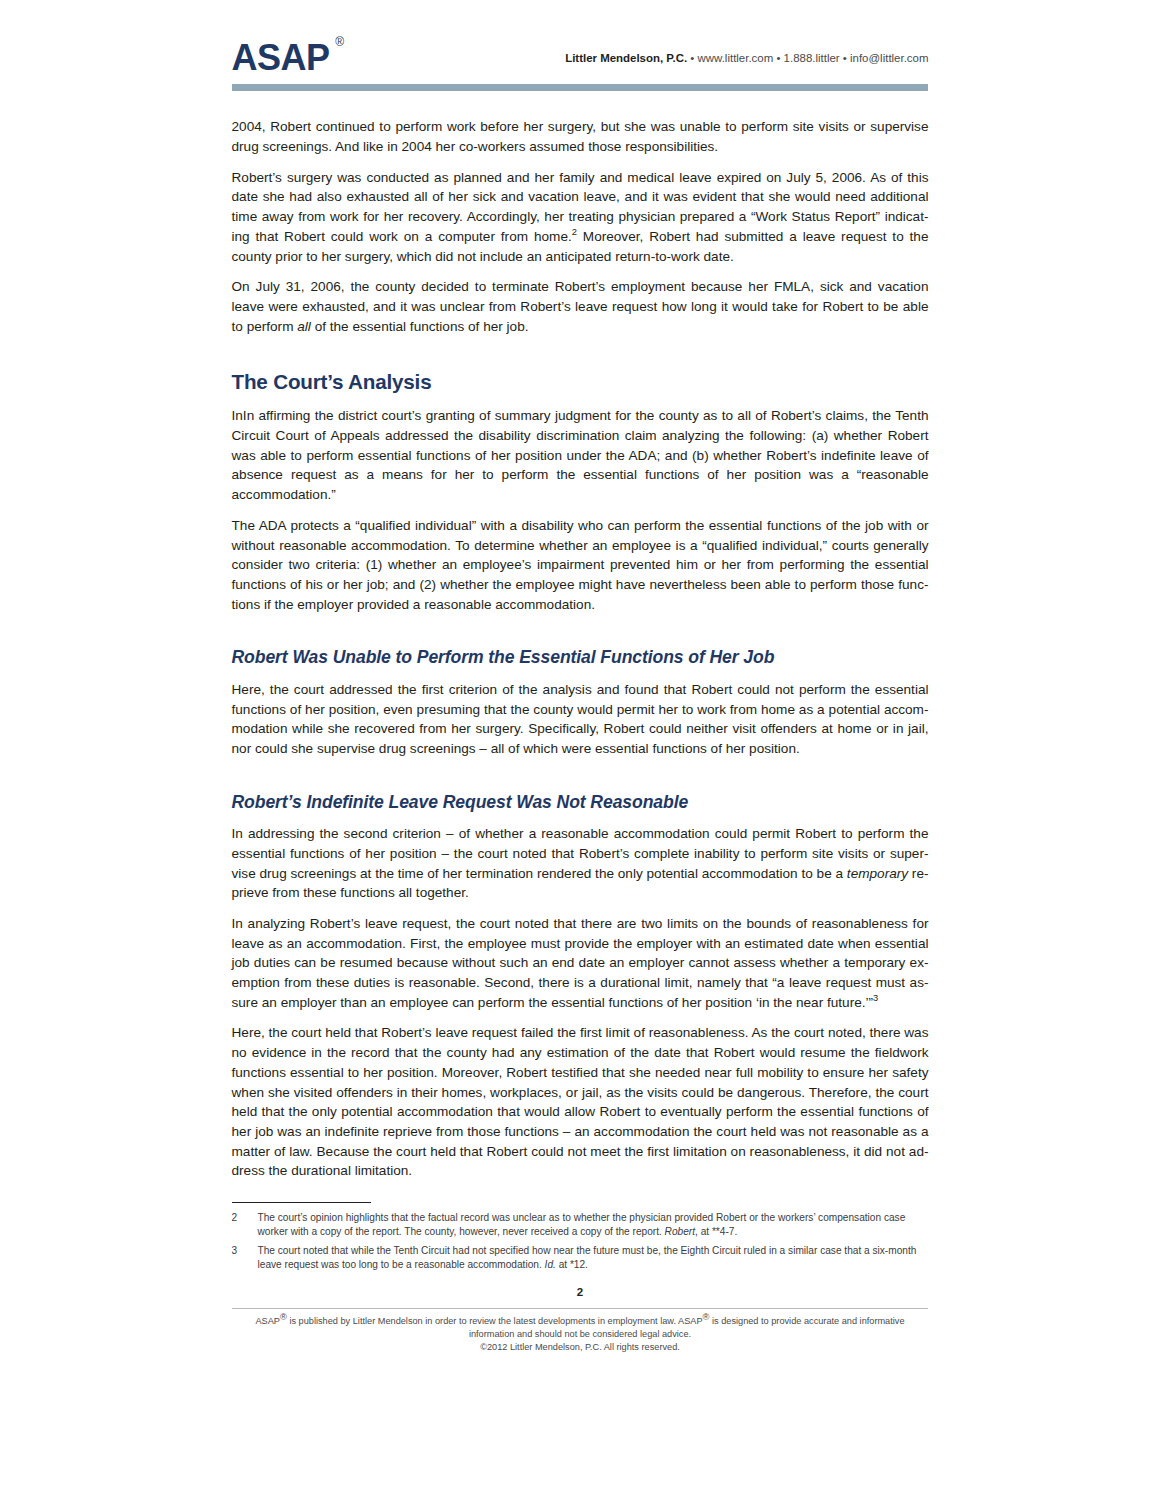ASAP®
Littler Mendelson, P.C. • www.littler.com • 1.888.littler • info@littler.com
2004, Robert continued to perform work before her surgery, but she was unable to perform site visits or supervise drug screenings. And like in 2004 her co-workers assumed those responsibilities.
Robert’s surgery was conducted as planned and her family and medical leave expired on July 5, 2006. As of this date she had also exhausted all of her sick and vacation leave, and it was evident that she would need additional time away from work for her recovery. Accordingly, her treating physician prepared a “Work Status Report” indicating that Robert could work on a computer from home.2 Moreover, Robert had submitted a leave request to the county prior to her surgery, which did not include an anticipated return-to-work date.
On July 31, 2006, the county decided to terminate Robert’s employment because her FMLA, sick and vacation leave were exhausted, and it was unclear from Robert’s leave request how long it would take for Robert to be able to perform all of the essential functions of her job.
The Court’s Analysis
InIn affirming the district court’s granting of summary judgment for the county as to all of Robert’s claims, the Tenth Circuit Court of Appeals addressed the disability discrimination claim analyzing the following: (a) whether Robert was able to perform essential functions of her position under the ADA; and (b) whether Robert’s indefinite leave of absence request as a means for her to perform the essential functions of her position was a “reasonable accommodation.”
The ADA protects a “qualified individual” with a disability who can perform the essential functions of the job with or without reasonable accommodation. To determine whether an employee is a “qualified individual,” courts generally consider two criteria: (1) whether an employee’s impairment prevented him or her from performing the essential functions of his or her job; and (2) whether the employee might have nevertheless been able to perform those functions if the employer provided a reasonable accommodation.
Robert Was Unable to Perform the Essential Functions of Her Job
Here, the court addressed the first criterion of the analysis and found that Robert could not perform the essential functions of her position, even presuming that the county would permit her to work from home as a potential accommodation while she recovered from her surgery. Specifically, Robert could neither visit offenders at home or in jail, nor could she supervise drug screenings – all of which were essential functions of her position.
Robert’s Indefinite Leave Request Was Not Reasonable
In addressing the second criterion – of whether a reasonable accommodation could permit Robert to perform the essential functions of her position – the court noted that Robert’s complete inability to perform site visits or supervise drug screenings at the time of her termination rendered the only potential accommodation to be a temporary reprieve from these functions all together.
In analyzing Robert’s leave request, the court noted that there are two limits on the bounds of reasonableness for leave as an accommodation. First, the employee must provide the employer with an estimated date when essential job duties can be resumed because without such an end date an employer cannot assess whether a temporary exemption from these duties is reasonable. Second, there is a durational limit, namely that “a leave request must assure an employer than an employee can perform the essential functions of her position ‘in the near future.’”3
Here, the court held that Robert’s leave request failed the first limit of reasonableness. As the court noted, there was no evidence in the record that the county had any estimation of the date that Robert would resume the fieldwork functions essential to her position. Moreover, Robert testified that she needed near full mobility to ensure her safety when she visited offenders in their homes, workplaces, or jail, as the visits could be dangerous. Therefore, the court held that the only potential accommodation that would allow Robert to eventually perform the essential functions of her job was an indefinite reprieve from those functions – an accommodation the court held was not reasonable as a matter of law. Because the court held that Robert could not meet the first limitation on reasonableness, it did not address the durational limitation.
2
The court’s opinion highlights that the factual record was unclear as to whether the physician provided Robert or the workers’ compensation case worker with a copy of the report. The county, however, never received a copy of the report. Robert, at **4-7.
3
The court noted that while the Tenth Circuit had not specified how near the future must be, the Eighth Circuit ruled in a similar case that a six-month leave request was too long to be a reasonable accommodation. Id. at *12.
2
ASAP® is published by Littler Mendelson in order to review the latest developments in employment law. ASAP® is designed to provide accurate and informative information and should not be considered legal advice. ©2012 Littler Mendelson, P.C. All rights reserved.